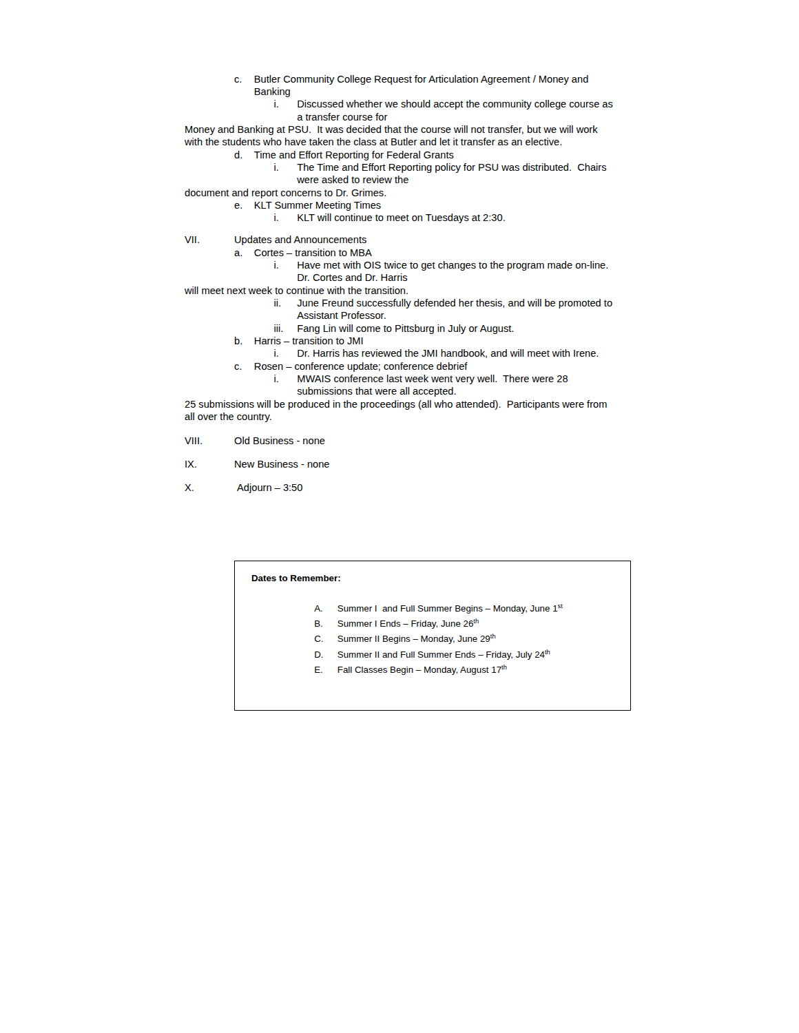c.
Butler Community College Request for Articulation Agreement / Money and Banking
i.
Discussed whether we should accept the community college course as a transfer course for
Money and Banking at PSU. It was decided that the course will not transfer, but we will work with the students who have taken the class at Butler and let it transfer as an elective.
d.
Time and Effort Reporting for Federal Grants
i.
The Time and Effort Reporting policy for PSU was distributed. Chairs were asked to review the
document and report concerns to Dr. Grimes.
e.
KLT Summer Meeting Times
i.
KLT will continue to meet on Tuesdays at 2:30.
VII.
Updates and Announcements
a.
Cortes – transition to MBA
i.
Have met with OIS twice to get changes to the program made on-line. Dr. Cortes and Dr. Harris
will meet next week to continue with the transition.
ii.
June Freund successfully defended her thesis, and will be promoted to Assistant Professor.
iii.
Fang Lin will come to Pittsburg in July or August.
b.
Harris – transition to JMI
i.
Dr. Harris has reviewed the JMI handbook, and will meet with Irene.
c.
Rosen – conference update; conference debrief
i.
MWAIS conference last week went very well. There were 28 submissions that were all accepted.
25 submissions will be produced in the proceedings (all who attended). Participants were from all over the country.
VIII.
Old Business - none
IX.
New Business - none
X.
Adjourn – 3:50
Dates to Remember:
A. Summer I and Full Summer Begins – Monday, June 1st
B. Summer I Ends – Friday, June 26th
C. Summer II Begins – Monday, June 29th
D. Summer II and Full Summer Ends – Friday, July 24th
E. Fall Classes Begin – Monday, August 17th